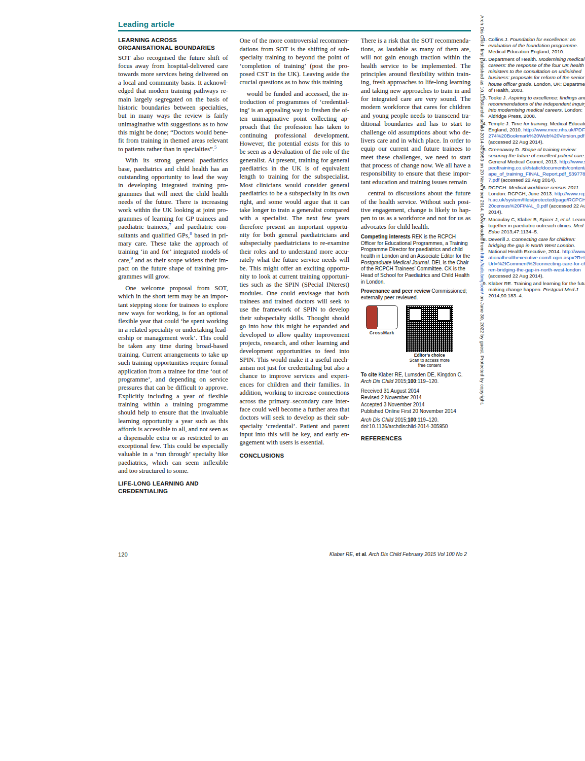Leading article
Arch Dis Child: first published as 10.1136/archdischild-2014-305950 on 20 November 2014. Downloaded from http://adc.bmj.com/ on June 30, 2022 by guest. Protected by copyright.
LEARNING ACROSS ORGANISATIONAL BOUNDARIES
SOT also recognised the future shift of focus away from hospital-delivered care towards more services being delivered on a local and community basis. It acknowledged that modern training pathways remain largely segregated on the basis of historic boundaries between specialties, but in many ways the review is fairly unimaginative with suggestions as to how this might be done; “Doctors would benefit from training in themed areas relevant to patients rather than in specialties”.5
With its strong general paediatrics base, paediatrics and child health has an outstanding opportunity to lead the way in developing integrated training programmes that will meet the child health needs of the future. There is increasing work within the UK looking at joint programmes of learning for GP trainees and paediatric trainees,7 and paediatric consultants and qualified GPs,8 based in primary care. These take the approach of training ‘in and for’ integrated models of care,9 and as their scope widens their impact on the future shape of training programmes will grow.
One welcome proposal from SOT, which in the short term may be an important stepping stone for trainees to explore new ways for working, is for an optional flexible year that could ‘be spent working in a related speciality or undertaking leadership or management work’. This could be taken any time during broad-based training. Current arrangements to take up such training opportunities require formal application from a trainee for time ‘out of programme’, and depending on service pressures that can be difficult to approve. Explicitly including a year of flexible training within a training programme should help to ensure that the invaluable learning opportunity a year such as this affords is accessible to all, and not seen as a dispensable extra or as restricted to an exceptional few. This could be especially valuable in a ‘run through’ specialty like paediatrics, which can seem inflexible and too structured to some.
LIFE-LONG LEARNING AND CREDENTIALING
One of the more controversial recommendations from SOT is the shifting of subspecialty training to beyond the point of ‘completion of training’ (post the proposed CST in the UK). Leaving aside the crucial questions as to how this training
would be funded and accessed, the introduction of programmes of ‘credentialing’ is an appealing way to freshen the often unimaginative point collecting approach that the profession has taken to continuing professional development. However, the potential exists for this to be seen as a devaluation of the role of the generalist. At present, training for general paediatrics in the UK is of equivalent length to training for the subspecialist. Most clinicians would consider general paediatrics to be a subspecialty in its own right, and some would argue that it can take longer to train a generalist compared with a specialist. The next few years therefore present an important opportunity for both general paediatricians and subspecialty paediatricians to re-examine their roles and to understand more accurately what the future service needs will be. This might offer an exciting opportunity to look at current training opportunities such as the SPIN (SPecial INterest) modules. One could envisage that both trainees and trained doctors will seek to use the framework of SPIN to develop their subspecialty skills. Thought should go into how this might be expanded and developed to allow quality improvement projects, research, and other learning and development opportunities to feed into SPIN. This would make it a useful mechanism not just for credentialing but also a chance to improve services and experiences for children and their families. In addition, working to increase connections across the primary–secondary care interface could well become a further area that doctors will seek to develop as their subspecialty ‘credential’. Patient and parent input into this will be key, and early engagement with users is essential.
CONCLUSIONS
There is a risk that the SOT recommendations, as laudable as many of them are, will not gain enough traction within the health service to be implemented. The principles around flexibility within training, fresh approaches to life-long learning and taking new approaches to train in and for integrated care are very sound. The modern workforce that cares for children and young people needs to transcend traditional boundaries and has to start to challenge old assumptions about who delivers care and in which place. In order to equip our current and future trainees to meet these challenges, we need to start that process of change now. We all have a responsibility to ensure that these important education and training issues remain
central to discussions about the future of the health service. Without such positive engagement, change is likely to happen to us as a workforce and not for us as advocates for child health.
Competing interests REK is the RCPCH Officer for Educational Programmes, a Training Programme Director for paediatrics and child health in London and an Associate Editor for the Postgraduate Medical Journal. DEL is the Chair of the RCPCH Trainees’ Committee. CK is the Head of School for Paediatrics and Child Health in London.
Provenance and peer review Commissioned; externally peer reviewed.
CrossMark
Editor’s choice Scan to access more
free content
To cite Klaber RE, Lumsden DE, Kingdon C. Arch Dis Child 2015;100:119–120.
Received 31 August 2014
Revised 2 November 2014
Accepted 3 November 2014
Published Online First 20 November 2014
Arch Dis Child 2015;100:119–120.
doi:10.1136/archdischild-2014-305950
REFERENCES
Collins J. Foundation for excellence: an evaluation of the foundation programme. Medical Education England, 2010.
Department of Health. Modernising medical careers: the response of the four UK health ministers to the consultation on unfinished business: proposals for reform of the senior house officer grade. London, UK: Department of Health, 2003.
Tooke J. Aspiring to excellence: findings and recommendations of the independent inquiry into modernising medical careers. London: Aldridge Press, 2008.
Temple J. Time for training. Medical Education England, 2010. http://www.mee.nhs.uk/PDF/14274%20Bookmark%20Web%20Version.pdf (accessed 22 Aug 2014).
Greenaway D. Shape of training review: securing the future of excellent patient care. General Medical Council, 2013. http://www.shapeoftraining.co.uk/static/documents/content/Shape_of_training_FINAL_Report.pdf_53977887.pdf (accessed 22 Aug 2014).
RCPCH. Medical workforce census 2011. London: RCPCH, June 2013. http://www.rcpch.ac.uk/system/files/protected/page/RCPCH%20census%20FINAL_0.pdf (accessed 22 Aug 2014).
Macaulay C, Klaber B, Spicer J, et al. Learning together in paediatric outreach clinics. Med Educ 2013;47:1134–5.
Deverill J. Connecting care for children: bridging the gap in North West London. National Health Executive, 2014. http://www.nationalhealthexecutive.com/Login.aspx?ReturnUrl=%2fComment%2fconnecting-care-for-children-bridging-the-gap-in-north-west-london (accessed 22 Aug 2014).
Klaber RE. Training and learning for the future: making change happen. Postgrad Med J 2014;90:183–4.
120
Klaber RE, et al. Arch Dis Child February 2015 Vol 100 No 2